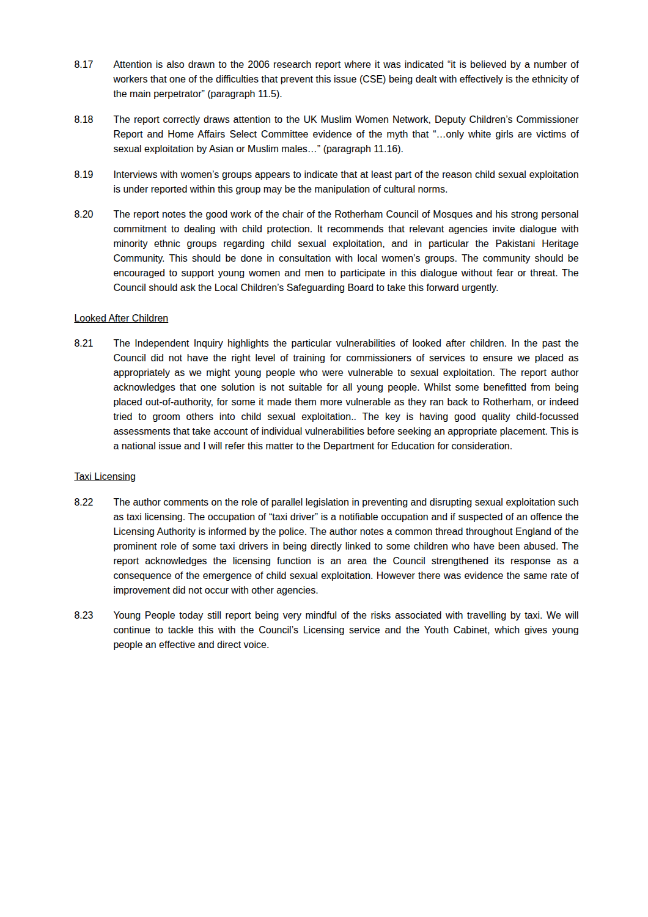8.17
Attention is also drawn to the 2006 research report where it was indicated “it is believed by a number of workers that one of the difficulties that prevent this issue (CSE) being dealt with effectively is the ethnicity of the main perpetrator” (paragraph 11.5).
8.18
The report correctly draws attention to the UK Muslim Women Network, Deputy Children’s Commissioner Report and Home Affairs Select Committee evidence of the myth that “…only white girls are victims of sexual exploitation by Asian or Muslim males…” (paragraph 11.16).
8.19
Interviews with women’s groups appears to indicate that at least part of the reason child sexual exploitation is under reported within this group may be the manipulation of cultural norms.
8.20
The report notes the good work of the chair of the Rotherham Council of Mosques and his strong personal commitment to dealing with child protection. It recommends that relevant agencies invite dialogue with minority ethnic groups regarding child sexual exploitation, and in particular the Pakistani Heritage Community. This should be done in consultation with local women’s groups. The community should be encouraged to support young women and men to participate in this dialogue without fear or threat. The Council should ask the Local Children’s Safeguarding Board to take this forward urgently.
Looked After Children
8.21
The Independent Inquiry highlights the particular vulnerabilities of looked after children. In the past the Council did not have the right level of training for commissioners of services to ensure we placed as appropriately as we might young people who were vulnerable to sexual exploitation. The report author acknowledges that one solution is not suitable for all young people. Whilst some benefitted from being placed out-of-authority, for some it made them more vulnerable as they ran back to Rotherham, or indeed tried to groom others into child sexual exploitation.. The key is having good quality child-focussed assessments that take account of individual vulnerabilities before seeking an appropriate placement. This is a national issue and I will refer this matter to the Department for Education for consideration.
Taxi Licensing
8.22
The author comments on the role of parallel legislation in preventing and disrupting sexual exploitation such as taxi licensing. The occupation of “taxi driver” is a notifiable occupation and if suspected of an offence the Licensing Authority is informed by the police. The author notes a common thread throughout England of the prominent role of some taxi drivers in being directly linked to some children who have been abused. The report acknowledges the licensing function is an area the Council strengthened its response as a consequence of the emergence of child sexual exploitation. However there was evidence the same rate of improvement did not occur with other agencies.
8.23
Young People today still report being very mindful of the risks associated with travelling by taxi. We will continue to tackle this with the Council’s Licensing service and the Youth Cabinet, which gives young people an effective and direct voice.